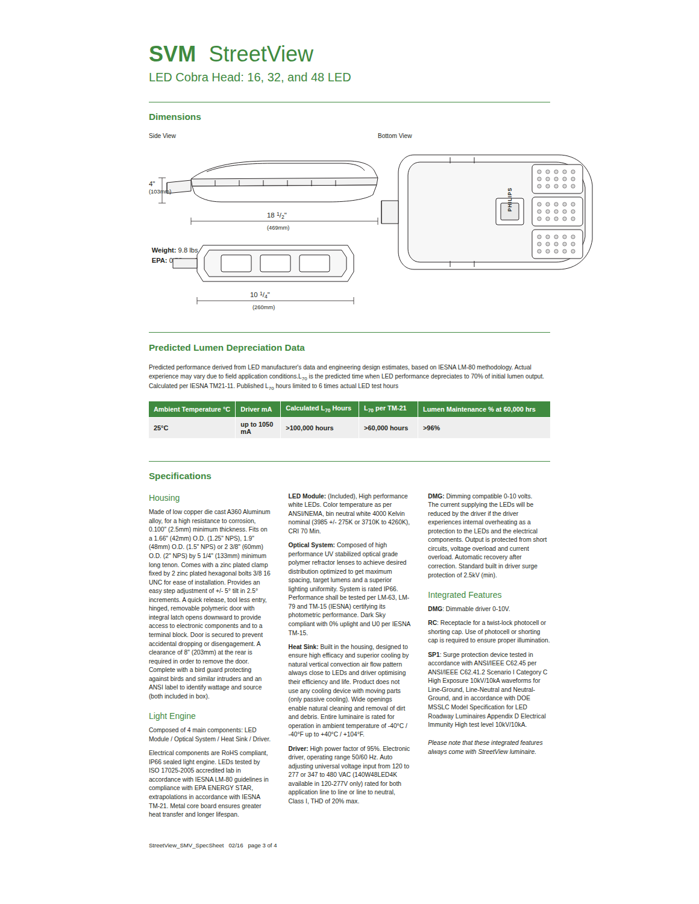SVM StreetView
LED Cobra Head: 16, 32, and 48 LED
Dimensions
Side View
4" (103mm) 18 1/2" (469mm) 10 1/4" (260mm)
Bottom View
PHILIPS
Weight: 9.8 lbs (4.5 kg)
EPA: 0.53 sq. ft.
Predicted Lumen Depreciation Data
Predicted performance derived from LED manufacturer's data and engineering design estimates, based on IESNA LM-80 methodology. Actual experience may vary due to field application conditions.L70 is the predicted time when LED performance depreciates to 70% of initial lumen output. Calculated per IESNA TM21-11. Published L70 hours limited to 6 times actual LED test hours
| Ambient Temperature °C | Driver mA | Calculated L 70 Hours | L 70 per TM-21 | Lumen Maintenance % at 60,000 hrs |
| --- | --- | --- | --- | --- |
| 25°C | up to 1050 mA | >100,000 hours | >60,000 hours | >96% |
Specifications
Housing
Made of low copper die cast A360 Aluminum alloy, for a high resistance to corrosion, 0.100" (2.5mm) minimum thickness. Fits on a 1.66" (42mm) O.D. (1.25" NPS), 1.9" (48mm) O.D. (1.5" NPS) or 2 3/8" (60mm) O.D. (2" NPS) by 5 1/4" (133mm) minimum long tenon. Comes with a zinc plated clamp fixed by 2 zinc plated hexagonal bolts 3/8 16 UNC for ease of installation. Provides an easy step adjustment of +/- 5° tilt in 2.5° increments. A quick release, tool less entry, hinged, removable polymeric door with integral latch opens downward to provide access to electronic components and to a terminal block. Door is secured to prevent accidental dropping or disengagement. A clearance of 8" (203mm) at the rear is required in order to remove the door. Complete with a bird guard protecting against birds and similar intruders and an ANSI label to identify wattage and source (both included in box).
Light Engine
Composed of 4 main components: LED Module / Optical System / Heat Sink / Driver.
Electrical components are RoHS compliant, IP66 sealed light engine. LEDs tested by ISO 17025-2005 accredited lab in accordance with IESNA LM-80 guidelines in compliance with EPA ENERGY STAR, extrapolations in accordance with IESNA TM-21. Metal core board ensures greater heat transfer and longer lifespan.
LED Module: (Included), High performance white LEDs. Color temperature as per ANSI/NEMA, bin neutral white 4000 Kelvin nominal (3985 +/- 275K or 3710K to 4260K), CRI 70 Min.
Optical System: Composed of high performance UV stabilized optical grade polymer refractor lenses to achieve desired distribution optimized to get maximum spacing, target lumens and a superior lighting uniformity. System is rated IP66. Performance shall be tested per LM-63, LM-79 and TM-15 (IESNA) certifying its photometric performance. Dark Sky compliant with 0% uplight and U0 per IESNA TM-15.
Heat Sink: Built in the housing, designed to ensure high efficacy and superior cooling by natural vertical convection air flow pattern always close to LEDs and driver optimising their efficiency and life. Product does not use any cooling device with moving parts (only passive cooling). Wide openings enable natural cleaning and removal of dirt and debris. Entire luminaire is rated for operation in ambient temperature of -40°C / -40°F up to +40°C / +104°F.
Driver: High power factor of 95%. Electronic driver, operating range 50/60 Hz. Auto adjusting universal voltage input from 120 to 277 or 347 to 480 VAC (140W48LED4K available in 120-277V only) rated for both application line to line or line to neutral, Class I, THD of 20% max.
DMG: Dimming compatible 0-10 volts.
The current supplying the LEDs will be reduced by the driver if the driver experiences internal overheating as a protection to the LEDs and the electrical components. Output is protected from short circuits, voltage overload and current overload. Automatic recovery after correction. Standard built in driver surge protection of 2.5kV (min).
Integrated Features
DMG: Dimmable driver 0-10V.
RC: Receptacle for a twist-lock photocell or shorting cap. Use of photocell or shorting cap is required to ensure proper illumination.
SP1: Surge protection device tested in accordance with ANSI/IEEE C62.45 per ANSI/IEEE C62.41.2 Scenario I Category C High Exposure 10kV/10kA waveforms for Line-Ground, Line-Neutral and Neutral-Ground, and in accordance with DOE MSSLC Model Specification for LED Roadway Luminaires Appendix D Electrical Immunity High test level 10kV/10kA.
Please note that these integrated features always come with StreetView luminaire.
StreetView_SMV_SpecSheet 02/16 page 3 of 4